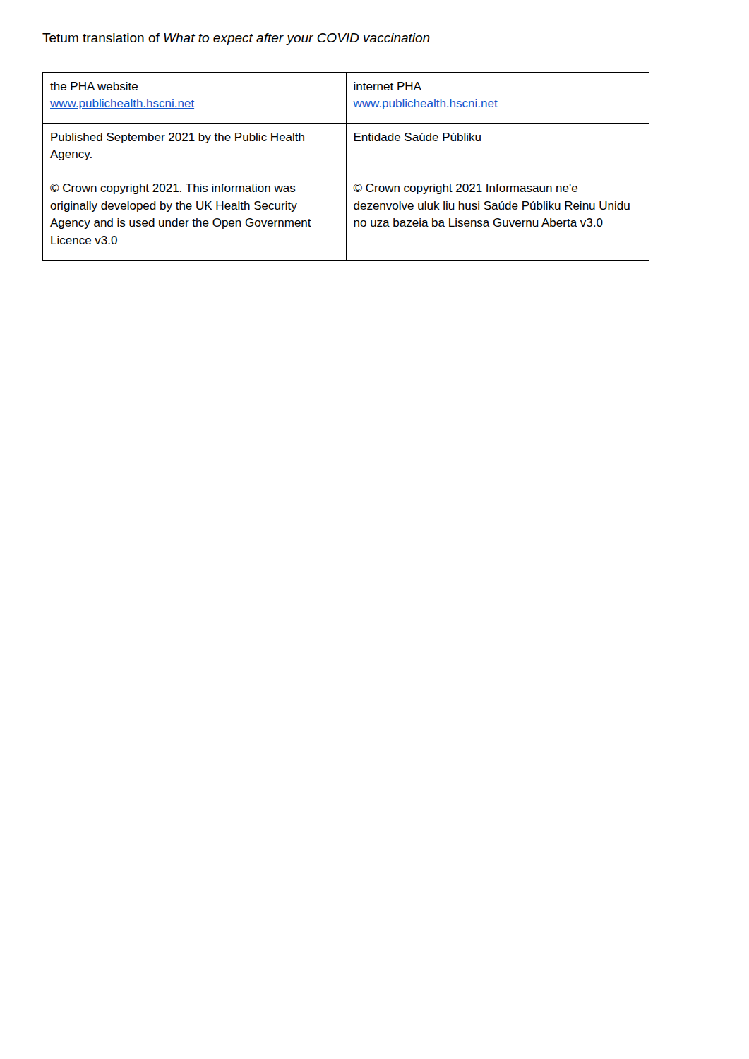Tetum translation of What to expect after your COVID vaccination
| the PHA website www.publichealth.hscni.net | internet PHA www.publichealth.hscni.net |
| Published September 2021 by the Public Health Agency. | Entidade Saúde Públiku |
| © Crown copyright 2021. This information was originally developed by the UK Health Security Agency and is used under the Open Government Licence v3.0 | © Crown copyright 2021 Informasaun ne'e dezenvolve uluk liu husi Saúde Públiku Reinu Unidu no uza bazeia ba Lisensa Guvernu Aberta v3.0 |